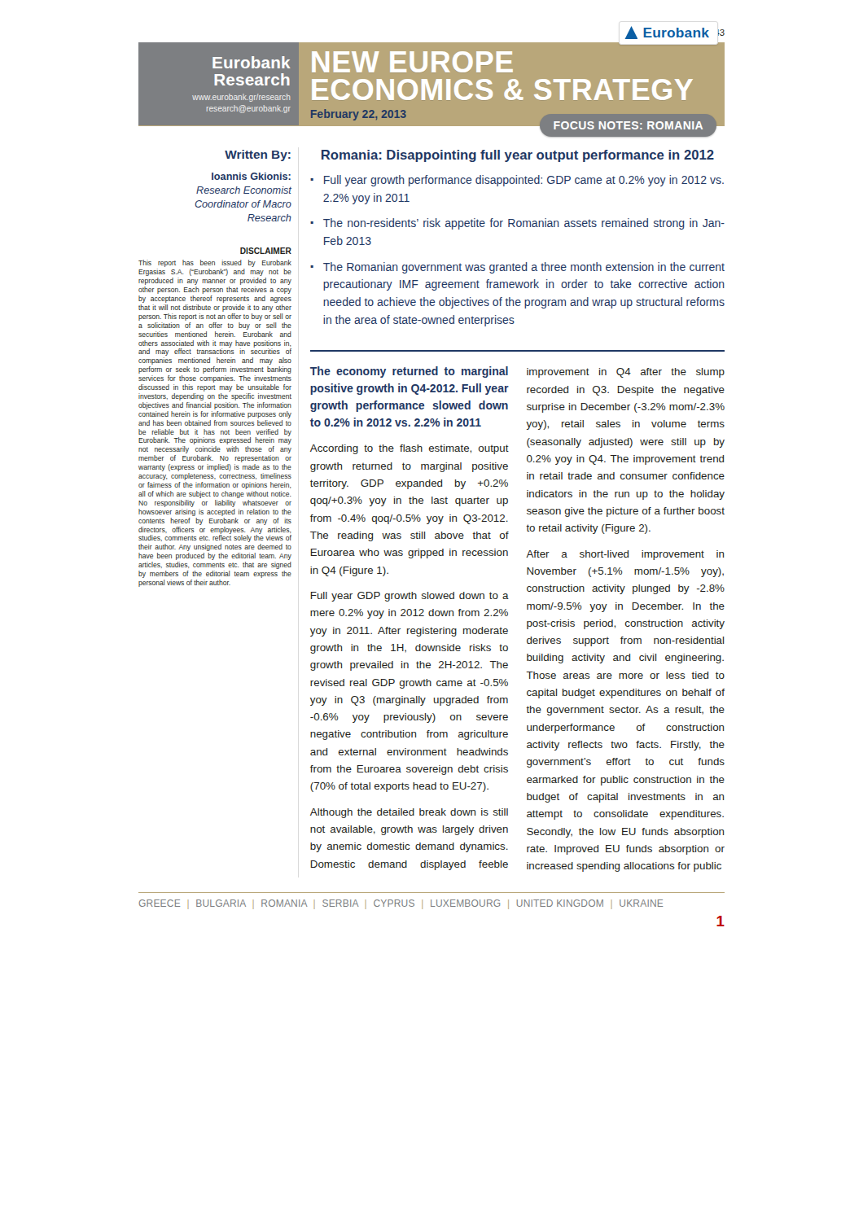ISSN: 2241-4843
Eurobank Research
www.eurobank.gr/research
research@eurobank.gr
Eurobank
NEW EUROPE ECONOMICS & STRATEGY
February 22, 2013
FOCUS NOTES: ROMANIA
Written By:
Ioannis Gkionis:
Research Economist
Coordinator of Macro
Research
DISCLAIMER
This report has been issued by Eurobank Ergasias S.A. (“Eurobank”) and may not be reproduced in any manner or provided to any other person. Each person that receives a copy by acceptance thereof represents and agrees that it will not distribute or provide it to any other person. This report is not an offer to buy or sell or a solicitation of an offer to buy or sell the securities mentioned herein. Eurobank and others associated with it may have positions in, and may effect transactions in securities of companies mentioned herein and may also perform or seek to perform investment banking services for those companies. The investments discussed in this report may be unsuitable for investors, depending on the specific investment objectives and financial position. The information contained herein is for informative purposes only and has been obtained from sources believed to be reliable but it has not been verified by Eurobank. The opinions expressed herein may not necessarily coincide with those of any member of Eurobank. No representation or warranty (express or implied) is made as to the accuracy, completeness, correctness, timeliness or fairness of the information or opinions herein, all of which are subject to change without notice. No responsibility or liability whatsoever or howsoever arising is accepted in relation to the contents hereof by Eurobank or any of its directors, officers or employees. Any articles, studies, comments etc. reflect solely the views of their author. Any unsigned notes are deemed to have been produced by the editorial team. Any articles, studies, comments etc. that are signed by members of the editorial team express the personal views of their author.
Romania: Disappointing full year output performance in 2012
Full year growth performance disappointed: GDP came at 0.2% yoy in 2012 vs. 2.2% yoy in 2011
The non-residents’ risk appetite for Romanian assets remained strong in Jan-Feb 2013
The Romanian government was granted a three month extension in the current precautionary IMF agreement framework in order to take corrective action needed to achieve the objectives of the program and wrap up structural reforms in the area of state-owned enterprises
The economy returned to marginal positive growth in Q4-2012. Full year growth performance slowed down to 0.2% in 2012 vs. 2.2% in 2011
According to the flash estimate, output growth returned to marginal positive territory. GDP expanded by +0.2% qoq/+0.3% yoy in the last quarter up from -0.4% qoq/-0.5% yoy in Q3-2012. The reading was still above that of Euroarea who was gripped in recession in Q4 (Figure 1).
Full year GDP growth slowed down to a mere 0.2% yoy in 2012 down from 2.2% yoy in 2011. After registering moderate growth in the 1H, downside risks to growth prevailed in the 2H-2012. The revised real GDP growth came at -0.5% yoy in Q3 (marginally upgraded from -0.6% yoy previously) on severe negative contribution from agriculture and external environment headwinds from the Euroarea sovereign debt crisis (70% of total exports head to EU-27).
Although the detailed break down is still not available, growth was largely driven by anemic domestic demand dynamics. Domestic demand displayed feeble improvement in Q4 after the slump recorded in Q3. Despite the negative surprise in December (-3.2% mom/-2.3% yoy), retail sales in volume terms (seasonally adjusted) were still up by 0.2% yoy in Q4. The improvement trend in retail trade and consumer confidence indicators in the run up to the holiday season give the picture of a further boost to retail activity (Figure 2).
After a short-lived improvement in November (+5.1% mom/-1.5% yoy), construction activity plunged by -2.8% mom/-9.5% yoy in December. In the post-crisis period, construction activity derives support from non-residential building activity and civil engineering. Those areas are more or less tied to capital budget expenditures on behalf of the government sector. As a result, the underperformance of construction activity reflects two facts. Firstly, the government’s effort to cut funds earmarked for public construction in the budget of capital investments in an attempt to consolidate expenditures. Secondly, the low EU funds absorption rate. Improved EU funds absorption or increased spending allocations for public
GREECE | BULGARIA | ROMANIA | SERBIA | CYPRUS | LUXEMBOURG | UNITED KINGDOM | UKRAINE
1